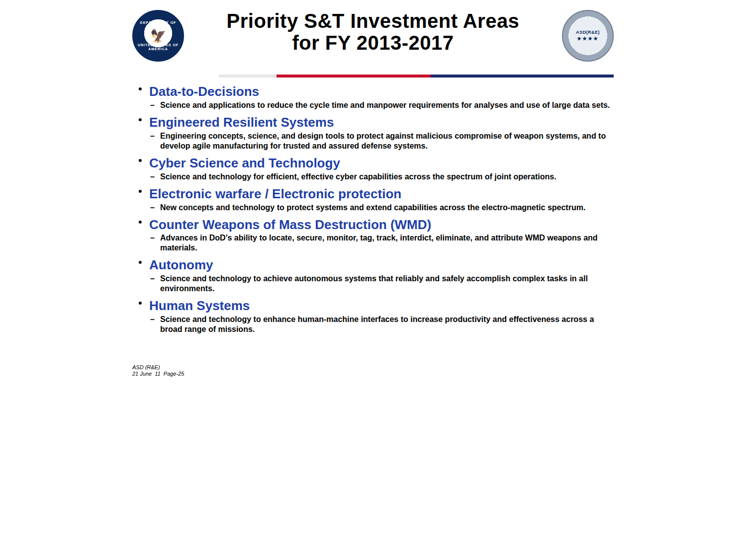DEPARTMENT OF DEFENSE 🦅 UNITED STATES OF AMERICA
Priority S&T Investment Areas
for FY 2013-2017
ASD(R&E) ★★★★
Data-to-Decisions
Science and applications to reduce the cycle time and manpower requirements for analyses and use of large data sets.
Engineered Resilient Systems
Engineering concepts, science, and design tools to protect against malicious compromise of weapon systems, and to develop agile manufacturing for trusted and assured defense systems.
Cyber Science and Technology
Science and technology for efficient, effective cyber capabilities across the spectrum of joint operations.
Electronic warfare / Electronic protection
New concepts and technology to protect systems and extend capabilities across the electro-magnetic spectrum.
Counter Weapons of Mass Destruction (WMD)
Advances in DoD’s ability to locate, secure, monitor, tag, track, interdict, eliminate, and attribute WMD weapons and materials.
Autonomy
Science and technology to achieve autonomous systems that reliably and safely accomplish complex tasks in all environments.
Human Systems
Science and technology to enhance human-machine interfaces to increase productivity and effectiveness across a broad range of missions.
ASD (R&E)
21 June 11 Page-25